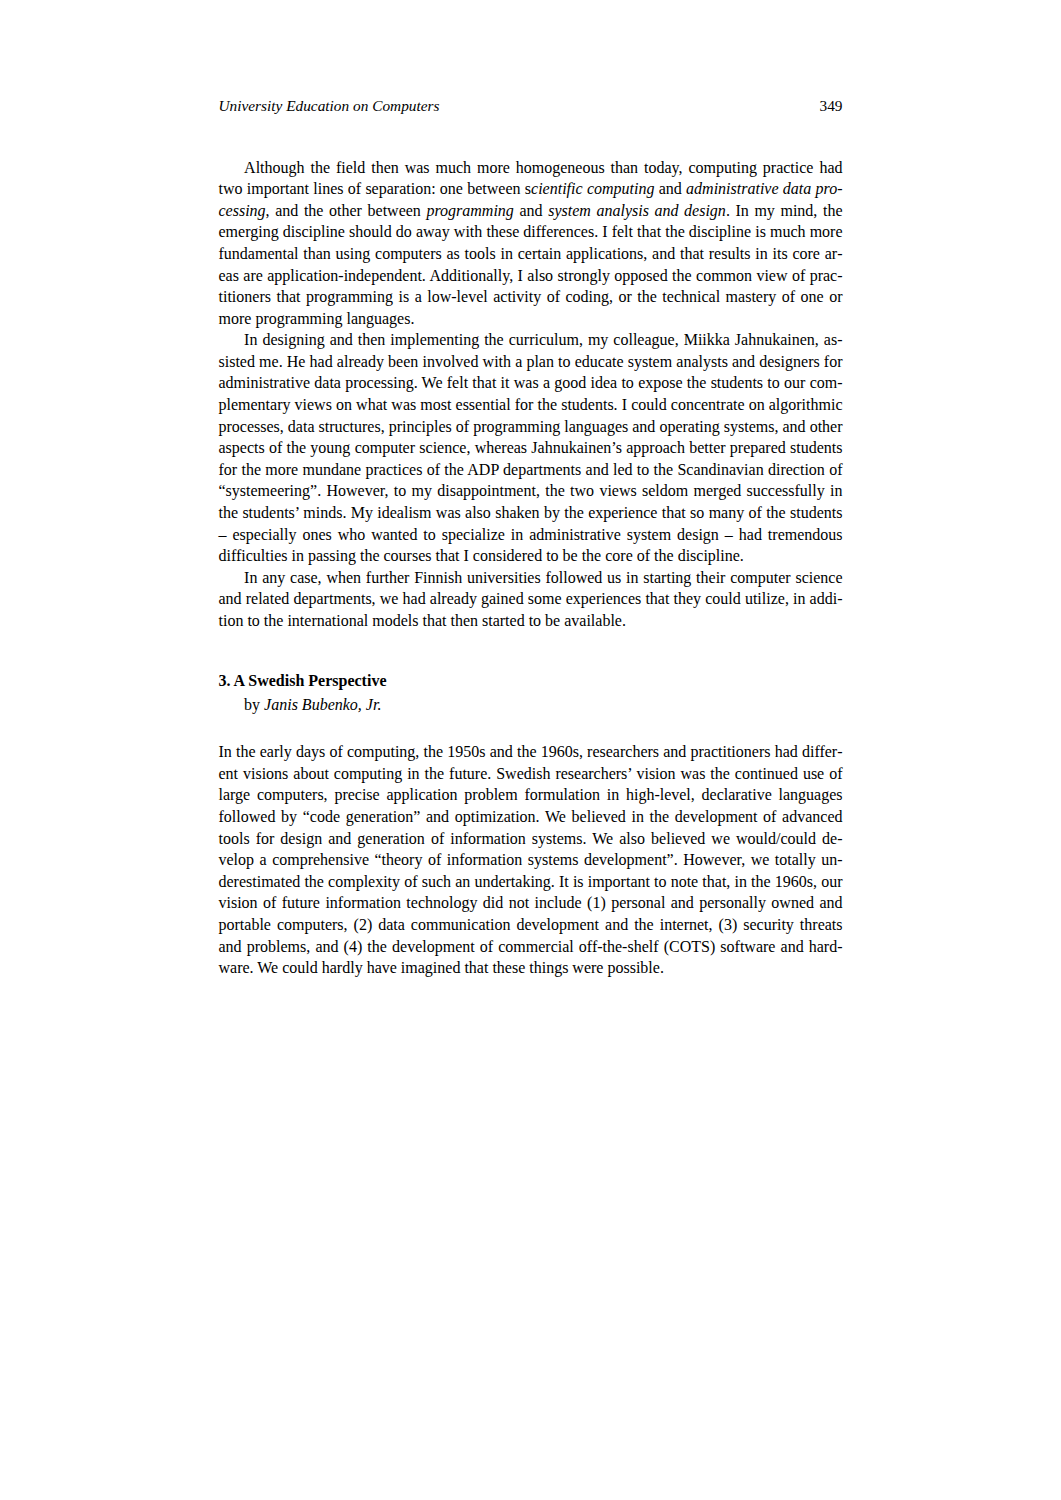University Education on Computers 349
Although the field then was much more homogeneous than today, computing practice had two important lines of separation: one between scientific computing and administrative data processing, and the other between programming and system analysis and design. In my mind, the emerging discipline should do away with these differences. I felt that the discipline is much more fundamental than using computers as tools in certain applications, and that results in its core areas are application-independent. Additionally, I also strongly opposed the common view of practitioners that programming is a low-level activity of coding, or the technical mastery of one or more programming languages.
In designing and then implementing the curriculum, my colleague, Miikka Jahnukainen, assisted me. He had already been involved with a plan to educate system analysts and designers for administrative data processing. We felt that it was a good idea to expose the students to our complementary views on what was most essential for the students. I could concentrate on algorithmic processes, data structures, principles of programming languages and operating systems, and other aspects of the young computer science, whereas Jahnukainen’s approach better prepared students for the more mundane practices of the ADP departments and led to the Scandinavian direction of “systemeering”. However, to my disappointment, the two views seldom merged successfully in the students’ minds. My idealism was also shaken by the experience that so many of the students – especially ones who wanted to specialize in administrative system design – had tremendous difficulties in passing the courses that I considered to be the core of the discipline.
In any case, when further Finnish universities followed us in starting their computer science and related departments, we had already gained some experiences that they could utilize, in addition to the international models that then started to be available.
3. A Swedish Perspective
by Janis Bubenko, Jr.
In the early days of computing, the 1950s and the 1960s, researchers and practitioners had different visions about computing in the future. Swedish researchers’ vision was the continued use of large computers, precise application problem formulation in high-level, declarative languages followed by “code generation” and optimization. We believed in the development of advanced tools for design and generation of information systems. We also believed we would/could develop a comprehensive “theory of information systems development”. However, we totally underestimated the complexity of such an undertaking. It is important to note that, in the 1960s, our vision of future information technology did not include (1) personal and personally owned and portable computers, (2) data communication development and the internet, (3) security threats and problems, and (4) the development of commercial off-the-shelf (COTS) software and hardware. We could hardly have imagined that these things were possible.